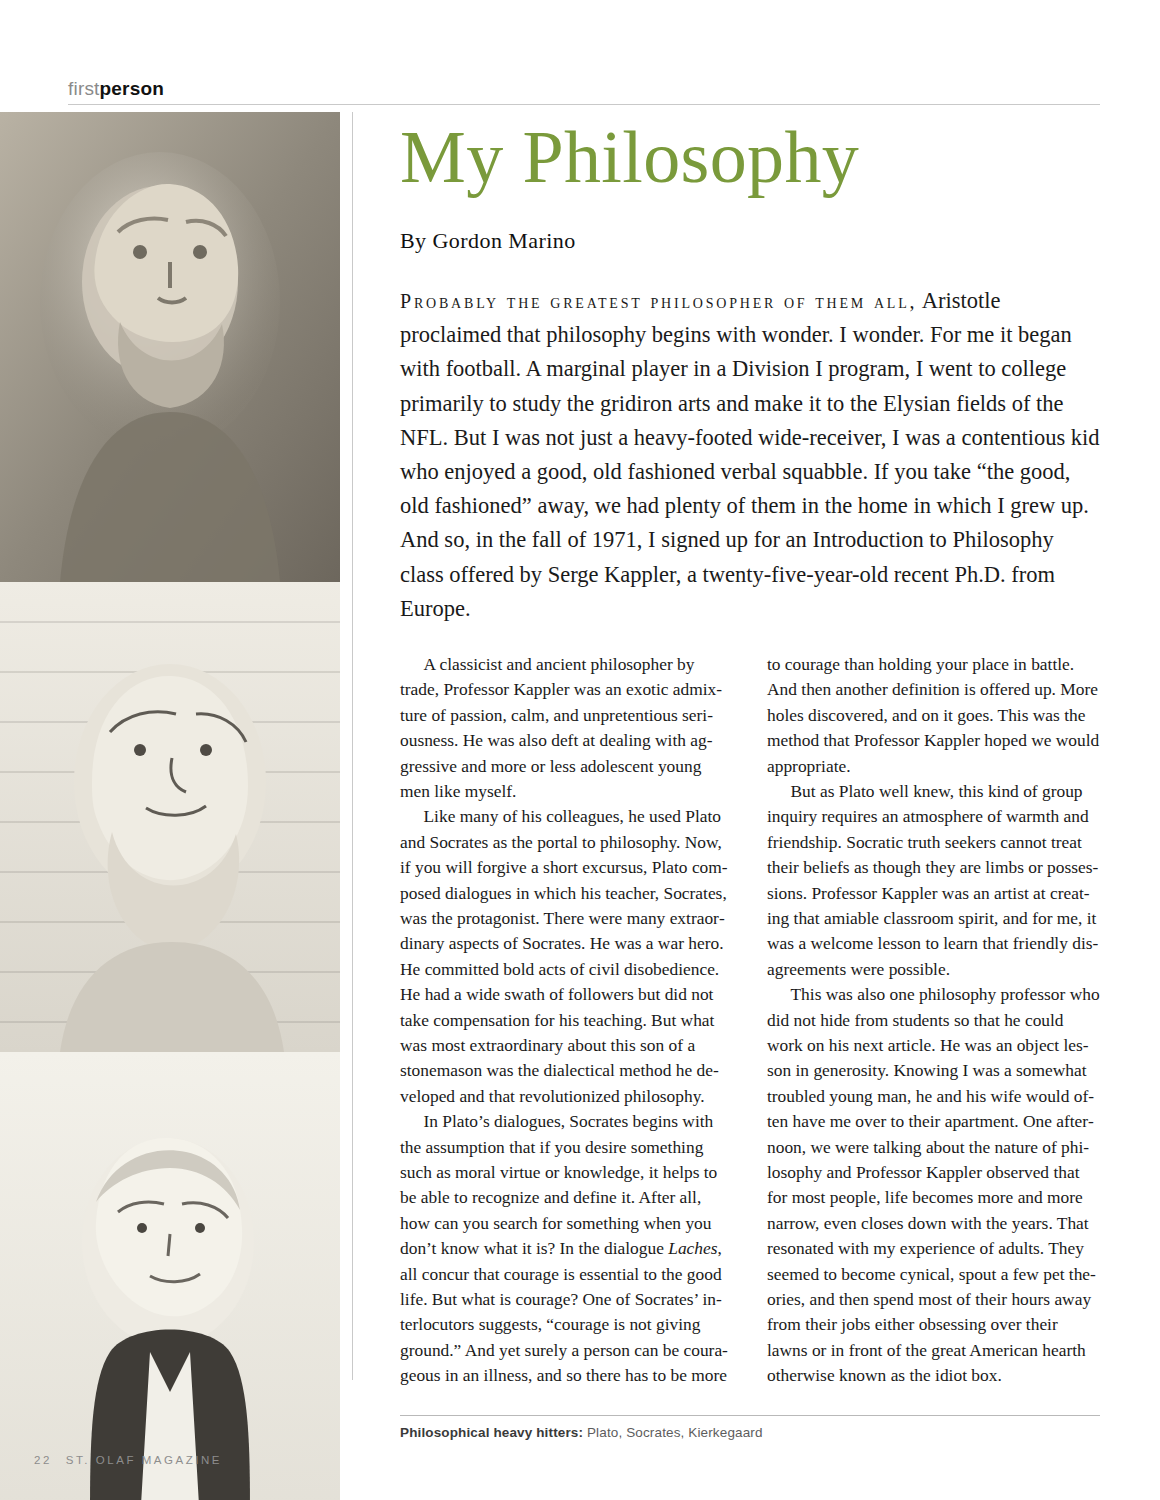first person
My Philosophy
By Gordon Marino
Probably the greatest philosopher of them all, Aristotle proclaimed that philosophy begins with wonder. I wonder. For me it began with football. A marginal player in a Division I program, I went to college primarily to study the gridiron arts and make it to the Elysian fields of the NFL. But I was not just a heavy-footed wide-receiver, I was a contentious kid who enjoyed a good, old fashioned verbal squabble. If you take “the good, old fashioned” away, we had plenty of them in the home in which I grew up. And so, in the fall of 1971, I signed up for an Introduction to Philosophy class offered by Serge Kappler, a twenty-five-year-old recent Ph.D. from Europe.
A classicist and ancient philosopher by trade, Professor Kappler was an exotic admixture of passion, calm, and unpretentious seriousness. He was also deft at dealing with aggressive and more or less adolescent young men like myself.
Like many of his colleagues, he used Plato and Socrates as the portal to philosophy. Now, if you will forgive a short excursus, Plato composed dialogues in which his teacher, Socrates, was the protagonist. There were many extraordinary aspects of Socrates. He was a war hero. He committed bold acts of civil disobedience. He had a wide swath of followers but did not take compensation for his teaching. But what was most extraordinary about this son of a stonemason was the dialectical method he developed and that revolutionized philosophy.
In Plato’s dialogues, Socrates begins with the assumption that if you desire something such as moral virtue or knowledge, it helps to be able to recognize and define it. After all, how can you search for something when you don’t know what it is? In the dialogue Laches, all concur that courage is essential to the good life. But what is courage? One of Socrates’ interlocutors suggests, “courage is not giving ground.” And yet surely a person can be courageous in an illness, and so there has to be more to courage than holding your place in battle. And then another definition is offered up. More holes discovered, and on it goes. This was the method that Professor Kappler hoped we would appropriate.
But as Plato well knew, this kind of group inquiry requires an atmosphere of warmth and friendship. Socratic truth seekers cannot treat their beliefs as though they are limbs or possessions. Professor Kappler was an artist at creating that amiable classroom spirit, and for me, it was a welcome lesson to learn that friendly disagreements were possible.
This was also one philosophy professor who did not hide from students so that he could work on his next article. He was an object lesson in generosity. Knowing I was a somewhat troubled young man, he and his wife would often have me over to their apartment. One afternoon, we were talking about the nature of philosophy and Professor Kappler observed that for most people, life becomes more and more narrow, even closes down with the years. That resonated with my experience of adults. They seemed to become cynical, spout a few pet theories, and then spend most of their hours away from their jobs either obsessing over their lawns or in front of the great American hearth otherwise known as the idiot box.
Philosophical heavy hitters: Plato, Socrates, Kierkegaard
22 St. Olaf Magazine